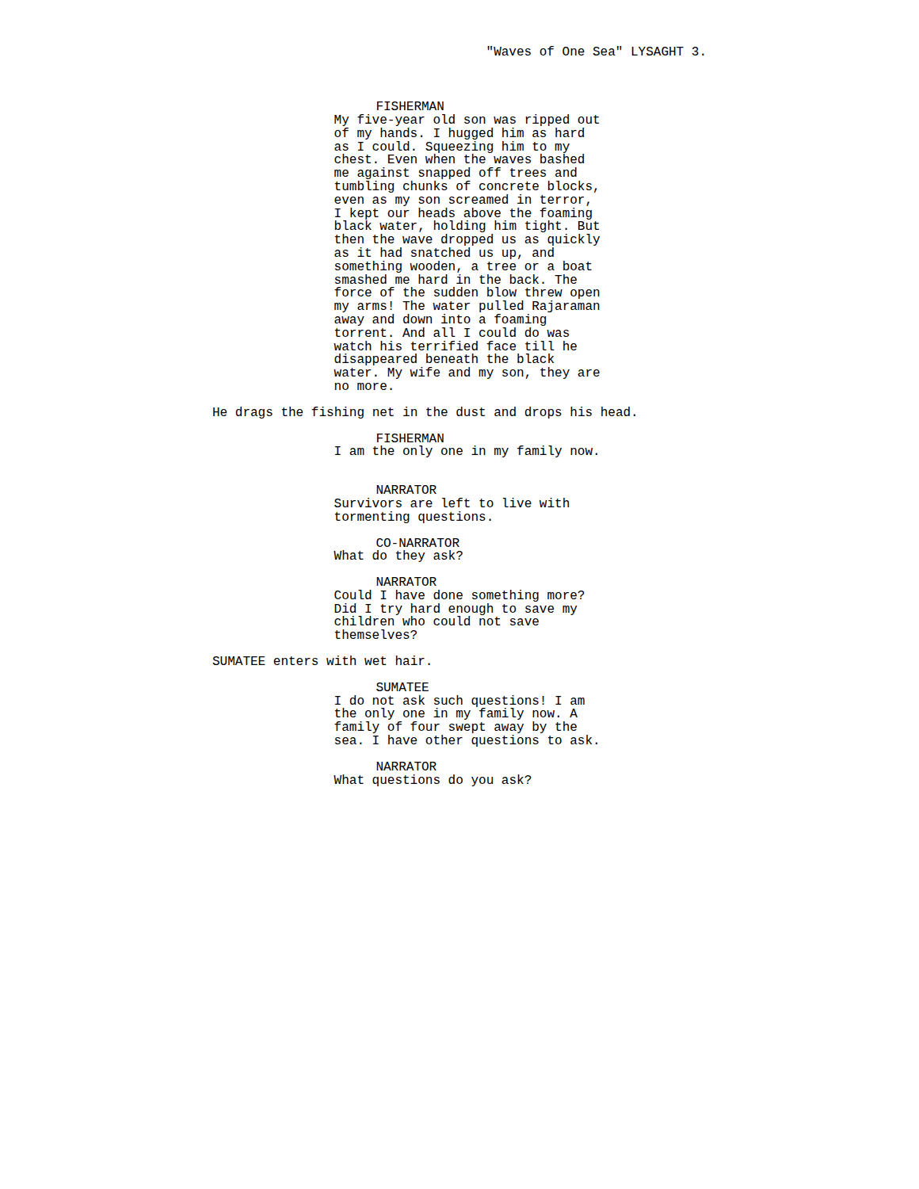"Waves of One Sea" LYSAGHT 3.
FISHERMAN
My five-year old son was ripped out of my hands. I hugged him as hard as I could. Squeezing him to my chest. Even when the waves bashed me against snapped off trees and tumbling chunks of concrete blocks, even as my son screamed in terror, I kept our heads above the foaming black water, holding him tight. But then the wave dropped us as quickly as it had snatched us up, and something wooden, a tree or a boat smashed me hard in the back. The force of the sudden blow threw open my arms! The water pulled Rajaraman away and down into a foaming torrent. And all I could do was watch his terrified face till he disappeared beneath the black water. My wife and my son, they are no more.
He drags the fishing net in the dust and drops his head.
FISHERMAN
I am the only one in my family now.
NARRATOR
Survivors are left to live with tormenting questions.
CO-NARRATOR
What do they ask?
NARRATOR
Could I have done something more? Did I try hard enough to save my children who could not save themselves?
SUMATEE enters with wet hair.
SUMATEE
I do not ask such questions! I am the only one in my family now. A family of four swept away by the sea. I have other questions to ask.
NARRATOR
What questions do you ask?